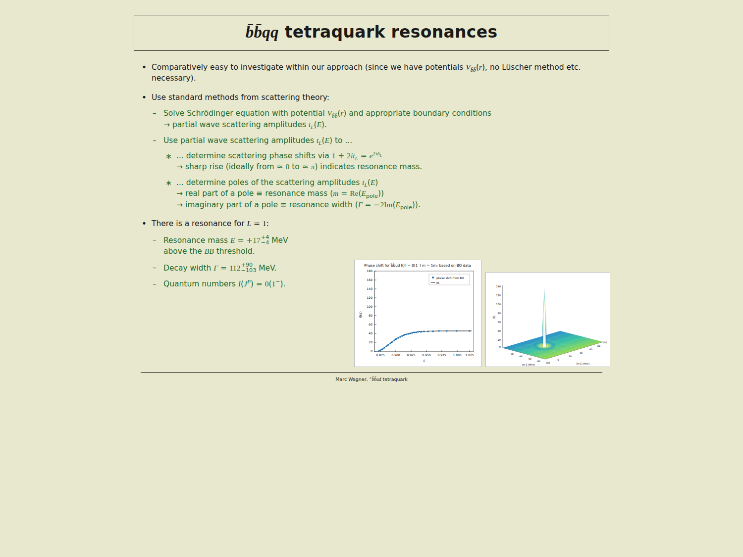b̄b̄qq tetraquark resonances
Comparatively easy to investigate within our approach (since we have potentials Vb̄b̄(r), no Lüscher method etc. necessary).
Use standard methods from scattering theory:
Solve Schrödinger equation with potential Vb̄b̄(r) and appropriate boundary conditions
→ partial wave scattering amplitudes tL(E).
Use partial wave scattering amplitudes tL(E) to ...
... determine scattering phase shifts via 1 + 2 itL = e2 iδL
→ sharp rise (ideally from ≈ 0 to ≈ π) indicates resonance mass.
... determine poles of the scattering amplitudes tL(E)
→ real part of a pole ≡ resonance mass (m = Re(Epole))
→ imaginary part of a pole ≡ resonance width (Γ = −2 Im(Epole)).
There is a resonance for L = 1:
Resonance mass E = +17+4−4 MeV
above the BB threshold.
Decay width Γ = 112+90−103 MeV.
Quantum numbers I(JP) = 0(1−).
Phase shift for b̄b̄ud I(Jⁱ) = 0(1⁻) m = 1mₑ based on BO data 180 160 140 120 100 80 60 40 20 0 0.875 0.900 0.925 0.950 0.975 1.000 1.025 s δ(s) phase shift from BO fit
140 120 100 80 60 40 20 0 |t| -20 -40 -60 -80 -100 0 20 40 60 80 100 Im E (MeV) Re E (MeV)
Marc Wagner, “b̄b̄ud tetraquark